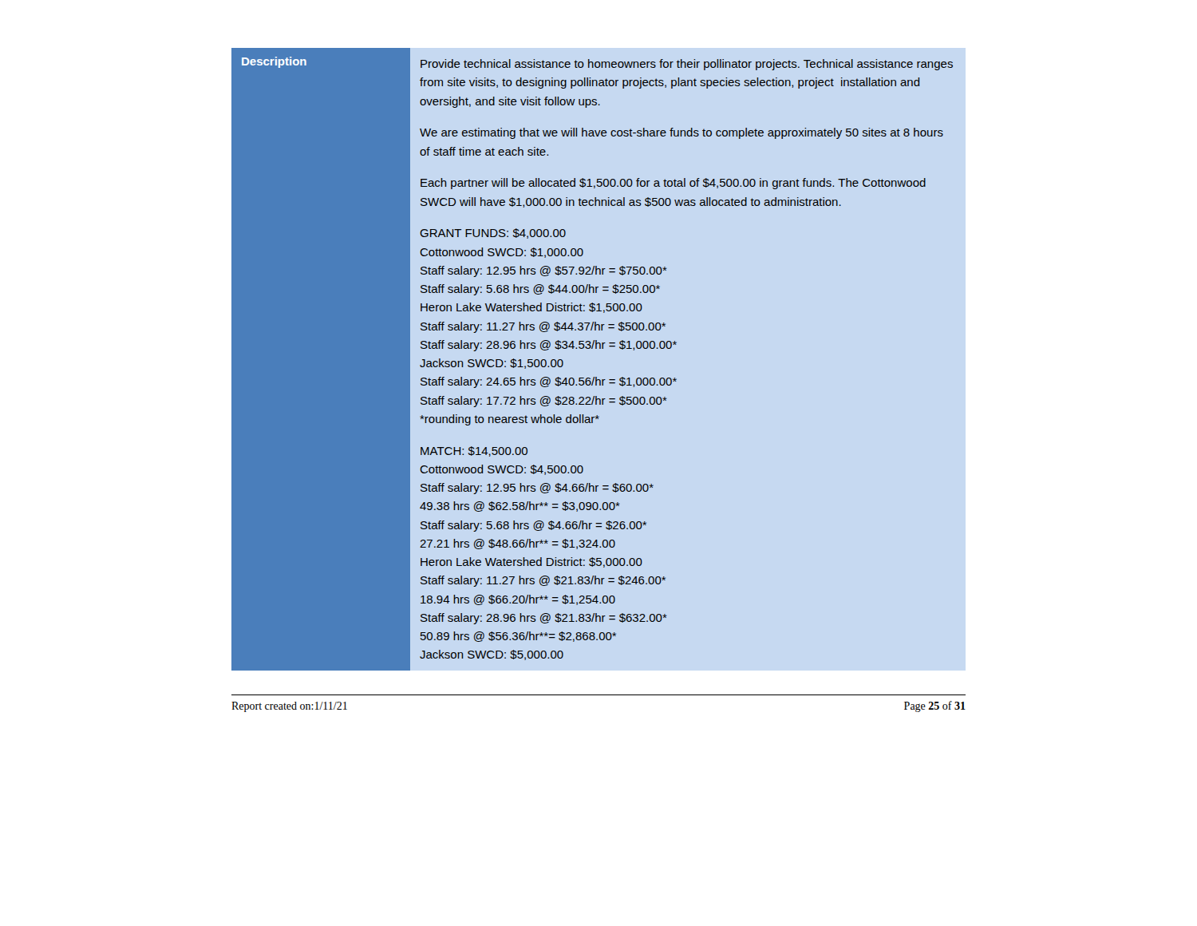| Description | Provide technical assistance to homeowners for their pollinator projects. Technical assistance ranges from site visits, to designing pollinator projects, plant species selection, project installation and oversight, and site visit follow ups. We are estimating that we will have cost-share funds to complete approximately 50 sites at 8 hours of staff time at each site. Each partner will be allocated $1,500.00 for a total of $4,500.00 in grant funds. The Cottonwood SWCD will have $1,000.00 in technical as $500 was allocated to administration. GRANT FUNDS: $4,000.00 Cottonwood SWCD: $1,000.00 Staff salary: 12.95 hrs @ $57.92/hr = $750.00* Staff salary: 5.68 hrs @ $44.00/hr = $250.00* Heron Lake Watershed District: $1,500.00 Staff salary: 11.27 hrs @ $44.37/hr = $500.00* Staff salary: 28.96 hrs @ $34.53/hr = $1,000.00* Jackson SWCD: $1,500.00 Staff salary: 24.65 hrs @ $40.56/hr = $1,000.00* Staff salary: 17.72 hrs @ $28.22/hr = $500.00* *rounding to nearest whole dollar* MATCH: $14,500.00 Cottonwood SWCD: $4,500.00 Staff salary: 12.95 hrs @ $4.66/hr = $60.00* 49.38 hrs @ $62.58/hr** = $3,090.00* Staff salary: 5.68 hrs @ $4.66/hr = $26.00* 27.21 hrs @ $48.66/hr** = $1,324.00 Heron Lake Watershed District: $5,000.00 Staff salary: 11.27 hrs @ $21.83/hr = $246.00* 18.94 hrs @ $66.20/hr** = $1,254.00 Staff salary: 28.96 hrs @ $21.83/hr = $632.00* 50.89 hrs @ $56.36/hr**= $2,868.00* Jackson SWCD: $5,000.00 |
Report created on:1/11/21
Page 25 of 31